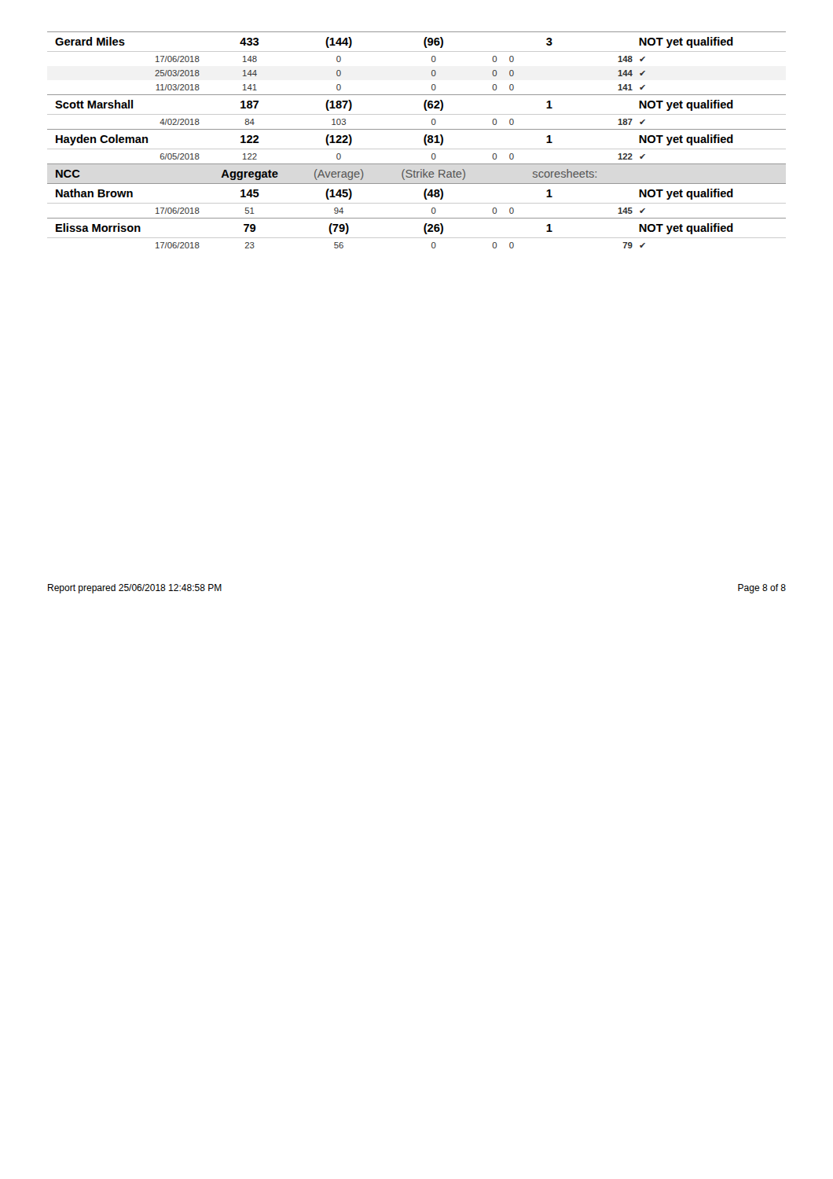| Gerard Miles | 433 | (144) | (96) | | | | 3 | | NOT yet qualified |
| 17/06/2018 | 148 | 0 | 0 | 0 | 0 | | | 148 | ✔ | |
| 25/03/2018 | 144 | 0 | 0 | 0 | 0 | | | 144 | ✔ | |
| 11/03/2018 | 141 | 0 | 0 | 0 | 0 | | | 141 | ✔ | |
| Scott Marshall | 187 | (187) | (62) | | | | 1 | | NOT yet qualified |
| 4/02/2018 | 84 | 103 | 0 | 0 | 0 | | | 187 | ✔ | |
| Hayden Coleman | 122 | (122) | (81) | | | | 1 | | NOT yet qualified |
| 6/05/2018 | 122 | 0 | 0 | 0 | 0 | | | 122 | ✔ | |
| NCC | Aggregate | (Average) | (Strike Rate) | | | | scoresheets: | | |
| Nathan Brown | 145 | (145) | (48) | | | | 1 | | NOT yet qualified |
| 17/06/2018 | 51 | 94 | 0 | 0 | 0 | | | 145 | ✔ | |
| Elissa Morrison | 79 | (79) | (26) | | | | 1 | | NOT yet qualified |
| 17/06/2018 | 23 | 56 | 0 | 0 | 0 | | | 79 | ✔ | |
Report prepared 25/06/2018 12:48:58 PM Page 8 of 8